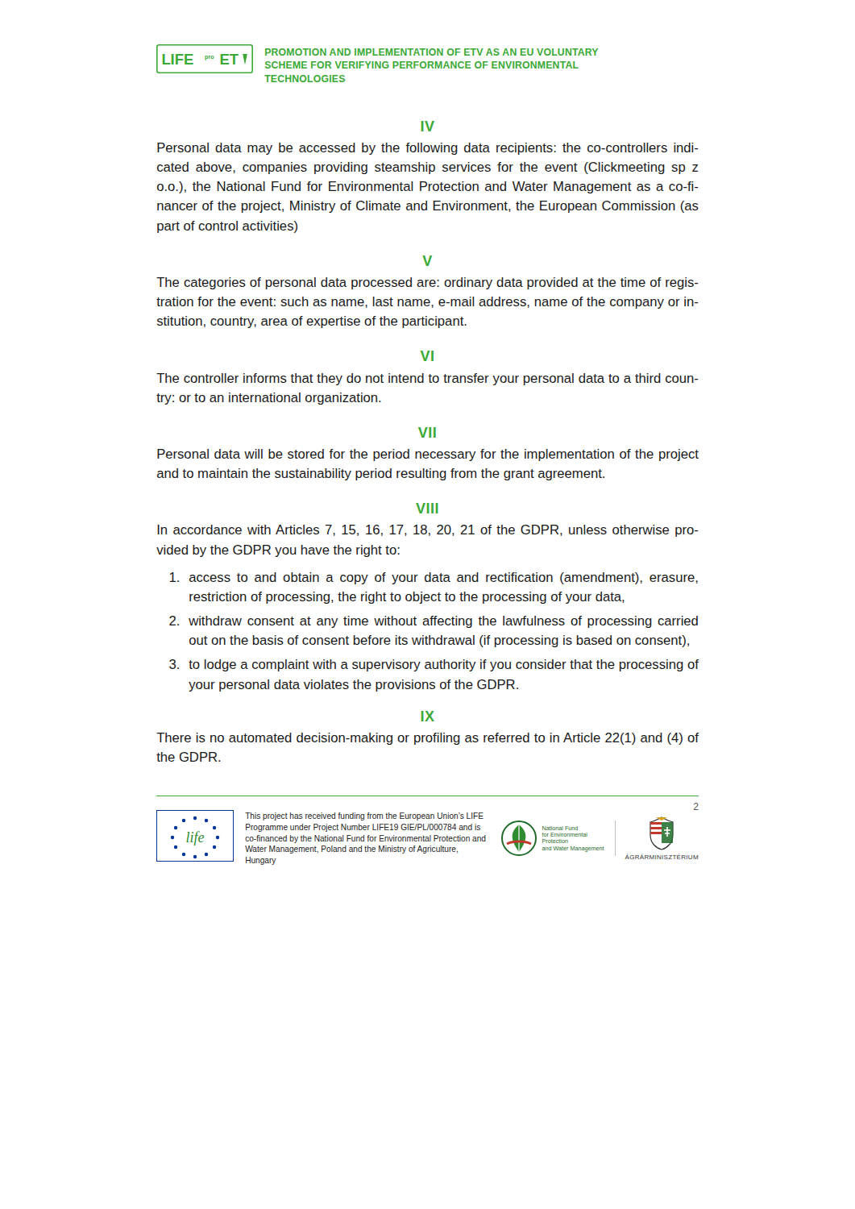LIFE pro ET
Promotion and implementation of ETV as an EU voluntary scheme for verifying performance of environmental technologies
IV
Personal data may be accessed by the following data recipients: the co-controllers indicated above, companies providing steamship services for the event (Clickmeeting sp z o.o.), the National Fund for Environmental Protection and Water Management as a co-financer of the project, Ministry of Climate and Environment, the European Commission (as part of control activities)
V
The categories of personal data processed are: ordinary data provided at the time of registration for the event: such as name, last name, e-mail address, name of the company or institution, country, area of expertise of the participant.
VI
The controller informs that they do not intend to transfer your personal data to a third country: or to an international organization.
VII
Personal data will be stored for the period necessary for the implementation of the project and to maintain the sustainability period resulting from the grant agreement.
VIII
In accordance with Articles 7, 15, 16, 17, 18, 20, 21 of the GDPR, unless otherwise provided by the GDPR you have the right to:
access to and obtain a copy of your data and rectification (amendment), erasure, restriction of processing, the right to object to the processing of your data,
withdraw consent at any time without affecting the lawfulness of processing carried out on the basis of consent before its withdrawal (if processing is based on consent),
to lodge a complaint with a supervisory authority if you consider that the processing of your personal data violates the provisions of the GDPR.
IX
There is no automated decision-making or profiling as referred to in Article 22(1) and (4) of the GDPR.
2
life
This project has received funding from the European Union’s LIFE Programme under Project Number LIFE19 GIE/PL/000784 and is co-financed by the National Fund for Environmental Protection and Water Management, Poland and the Ministry of Agriculture, Hungary
National Fund
for Environmental Protection
and Water Management
ÁGRÁRMINISZTÉRIUM